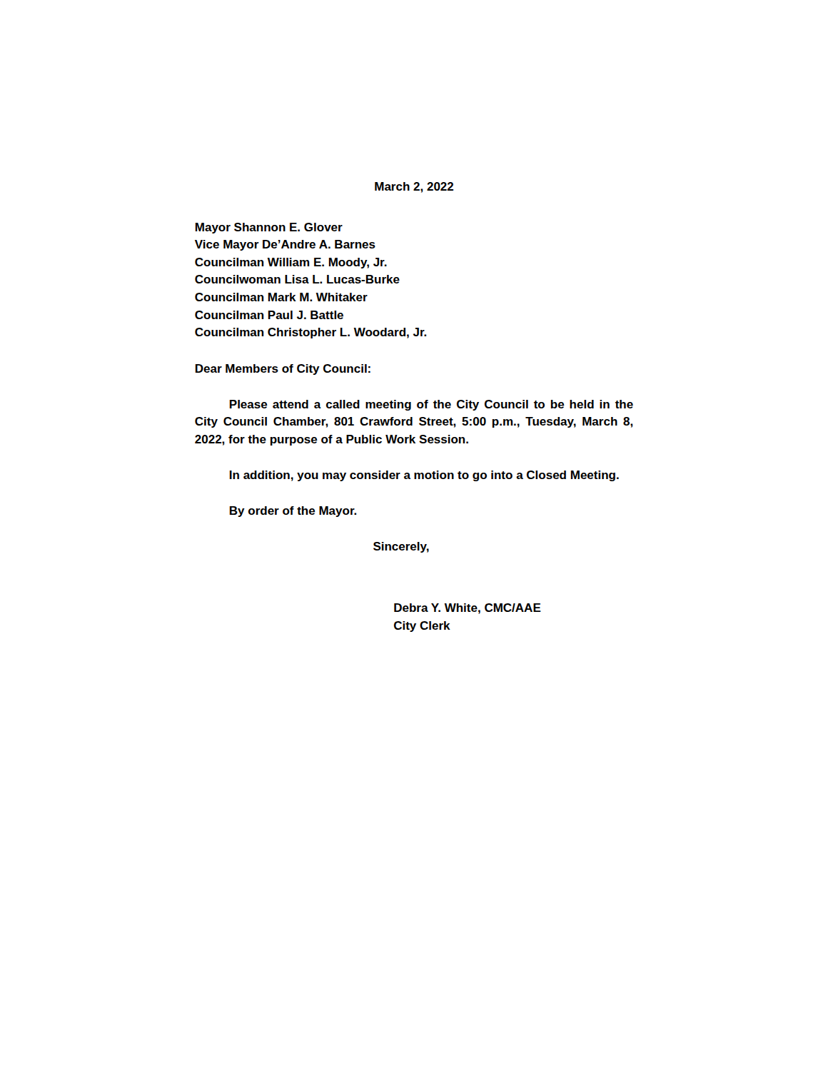March 2, 2022
Mayor Shannon E. Glover
Vice Mayor De’Andre A. Barnes
Councilman William E. Moody, Jr.
Councilwoman Lisa L. Lucas-Burke
Councilman Mark M. Whitaker
Councilman Paul J. Battle
Councilman Christopher L. Woodard, Jr.
Dear Members of City Council:
Please attend a called meeting of the City Council to be held in the City Council Chamber, 801 Crawford Street, 5:00 p.m., Tuesday, March 8, 2022, for the purpose of a Public Work Session.
In addition, you may consider a motion to go into a Closed Meeting.
By order of the Mayor.
Sincerely,
Debra Y. White, CMC/AAE
City Clerk